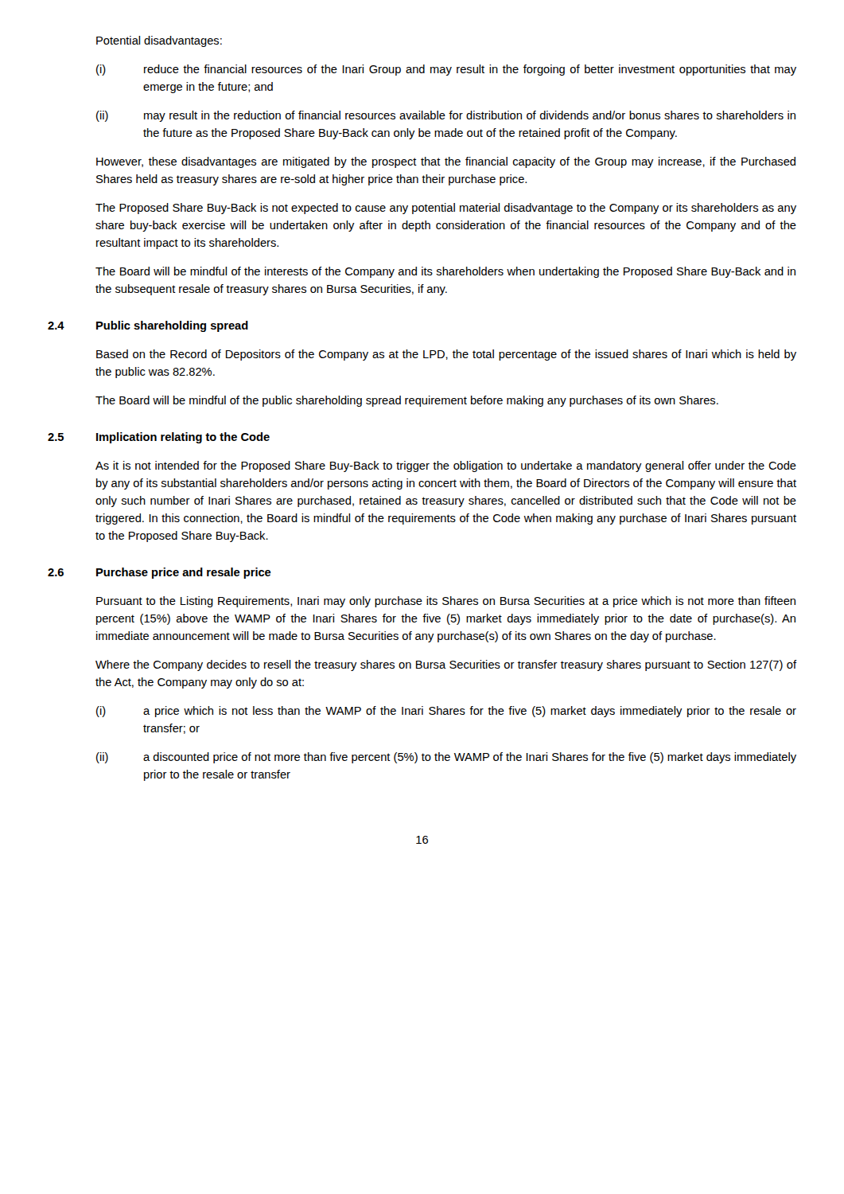Potential disadvantages:
(i) reduce the financial resources of the Inari Group and may result in the forgoing of better investment opportunities that may emerge in the future; and
(ii) may result in the reduction of financial resources available for distribution of dividends and/or bonus shares to shareholders in the future as the Proposed Share Buy-Back can only be made out of the retained profit of the Company.
However, these disadvantages are mitigated by the prospect that the financial capacity of the Group may increase, if the Purchased Shares held as treasury shares are re-sold at higher price than their purchase price.
The Proposed Share Buy-Back is not expected to cause any potential material disadvantage to the Company or its shareholders as any share buy-back exercise will be undertaken only after in depth consideration of the financial resources of the Company and of the resultant impact to its shareholders.
The Board will be mindful of the interests of the Company and its shareholders when undertaking the Proposed Share Buy-Back and in the subsequent resale of treasury shares on Bursa Securities, if any.
2.4 Public shareholding spread
Based on the Record of Depositors of the Company as at the LPD, the total percentage of the issued shares of Inari which is held by the public was 82.82%.
The Board will be mindful of the public shareholding spread requirement before making any purchases of its own Shares.
2.5 Implication relating to the Code
As it is not intended for the Proposed Share Buy-Back to trigger the obligation to undertake a mandatory general offer under the Code by any of its substantial shareholders and/or persons acting in concert with them, the Board of Directors of the Company will ensure that only such number of Inari Shares are purchased, retained as treasury shares, cancelled or distributed such that the Code will not be triggered. In this connection, the Board is mindful of the requirements of the Code when making any purchase of Inari Shares pursuant to the Proposed Share Buy-Back.
2.6 Purchase price and resale price
Pursuant to the Listing Requirements, Inari may only purchase its Shares on Bursa Securities at a price which is not more than fifteen percent (15%) above the WAMP of the Inari Shares for the five (5) market days immediately prior to the date of purchase(s). An immediate announcement will be made to Bursa Securities of any purchase(s) of its own Shares on the day of purchase.
Where the Company decides to resell the treasury shares on Bursa Securities or transfer treasury shares pursuant to Section 127(7) of the Act, the Company may only do so at:
(i) a price which is not less than the WAMP of the Inari Shares for the five (5) market days immediately prior to the resale or transfer; or
(ii) a discounted price of not more than five percent (5%) to the WAMP of the Inari Shares for the five (5) market days immediately prior to the resale or transfer
16